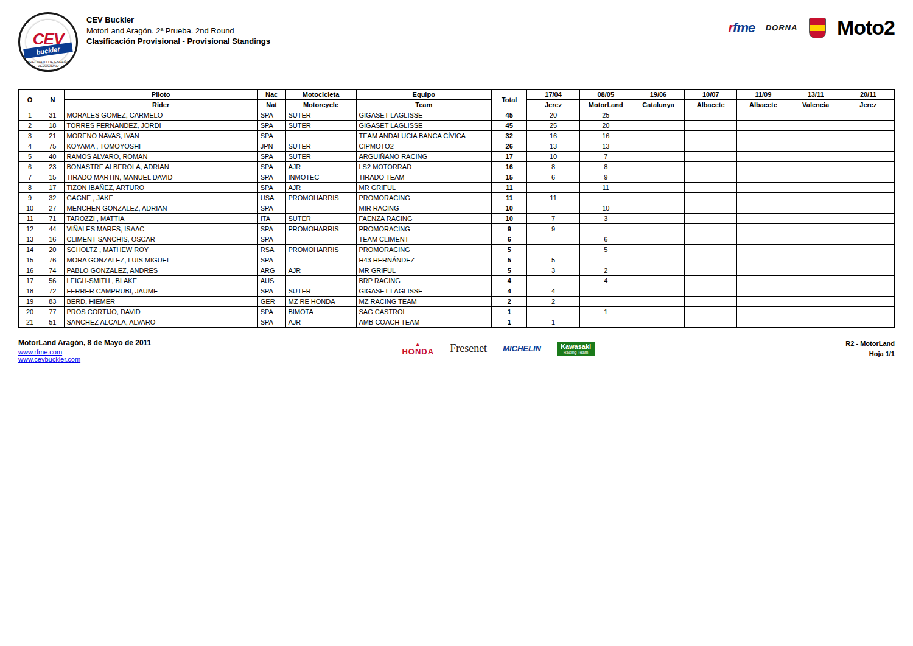CEV
buckler
CAMPEONATO DE ESPAÑA DE VELOCIDAD
CEV Buckler
MotorLand Aragón. 2ª Prueba. 2nd Round
Clasificación Provisional - Provisional Standings
rfme
DORNA
Moto2
| O | N | Piloto | Nac | Motocicleta | Equipo | Total | 17/04 | 08/05 | 19/06 | 10/07 | 11/09 | 13/11 | 20/11 |
| --- | --- | --- | --- | --- | --- | --- | --- | --- | --- | --- | --- | --- | --- |
| Rider | Nat | Motorcycle | Team | Jerez | MotorLand | Catalunya | Albacete | Albacete | Valencia | Jerez |
| 1 | 31 | MORALES GOMEZ, CARMELO | SPA | SUTER | GIGASET LAGLISSE | 45 | 20 | 25 | | | | | |
| 2 | 18 | TORRES FERNANDEZ, JORDI | SPA | SUTER | GIGASET LAGLISSE | 45 | 25 | 20 | | | | | |
| 3 | 21 | MORENO NAVAS, IVAN | SPA | | TEAM ANDALUCIA BANCA CÍVICA | 32 | 16 | 16 | | | | | |
| 4 | 75 | KOYAMA , TOMOYOSHI | JPN | SUTER | CIPMOTO2 | 26 | 13 | 13 | | | | | |
| 5 | 40 | RAMOS ALVARO, ROMAN | SPA | SUTER | ARGUIÑANO RACING | 17 | 10 | 7 | | | | | |
| 6 | 23 | BONASTRE ALBEROLA, ADRIAN | SPA | AJR | LS2 MOTORRAD | 16 | 8 | 8 | | | | | |
| 7 | 15 | TIRADO MARTIN, MANUEL DAVID | SPA | INMOTEC | TIRADO TEAM | 15 | 6 | 9 | | | | | |
| 8 | 17 | TIZON IBAÑEZ, ARTURO | SPA | AJR | MR GRIFUL | 11 | | 11 | | | | | |
| 9 | 32 | GAGNE , JAKE | USA | PROMOHARRIS | PROMORACING | 11 | 11 | | | | | | |
| 10 | 27 | MENCHEN GONZALEZ, ADRIAN | SPA | | MIR RACING | 10 | | 10 | | | | | |
| 11 | 71 | TAROZZI , MATTIA | ITA | SUTER | FAENZA RACING | 10 | 7 | 3 | | | | | |
| 12 | 44 | VIÑALES MARES, ISAAC | SPA | PROMOHARRIS | PROMORACING | 9 | 9 | | | | | | |
| 13 | 16 | CLIMENT SANCHIS, OSCAR | SPA | | TEAM CLIMENT | 6 | | 6 | | | | | |
| 14 | 20 | SCHOLTZ , MATHEW ROY | RSA | PROMOHARRIS | PROMORACING | 5 | | 5 | | | | | |
| 15 | 76 | MORA GONZALEZ, LUIS MIGUEL | SPA | | H43 HERNÁNDEZ | 5 | 5 | | | | | | |
| 16 | 74 | PABLO GONZALEZ, ANDRES | ARG | AJR | MR GRIFUL | 5 | 3 | 2 | | | | | |
| 17 | 56 | LEIGH-SMITH , BLAKE | AUS | | BRP RACING | 4 | | 4 | | | | | |
| 18 | 72 | FERRER CAMPRUBI, JAUME | SPA | SUTER | GIGASET LAGLISSE | 4 | 4 | | | | | | |
| 19 | 83 | BERD, HIEMER | GER | MZ RE HONDA | MZ RACING TEAM | 2 | 2 | | | | | | |
| 20 | 77 | PROS CORTIJO, DAVID | SPA | BIMOTA | SAG CASTROL | 1 | | 1 | | | | | |
| 21 | 51 | SANCHEZ ALCALA, ALVARO | SPA | AJR | AMB COACH TEAM | 1 | 1 | | | | | | |
MotorLand Aragón, 8 de Mayo de 2011
www.rfme.com www.cevbuckler.com
▲HONDA
Fresenet
MICHELIN
KawasakiRacing Team
R2 - MotorLand
Hoja 1/1